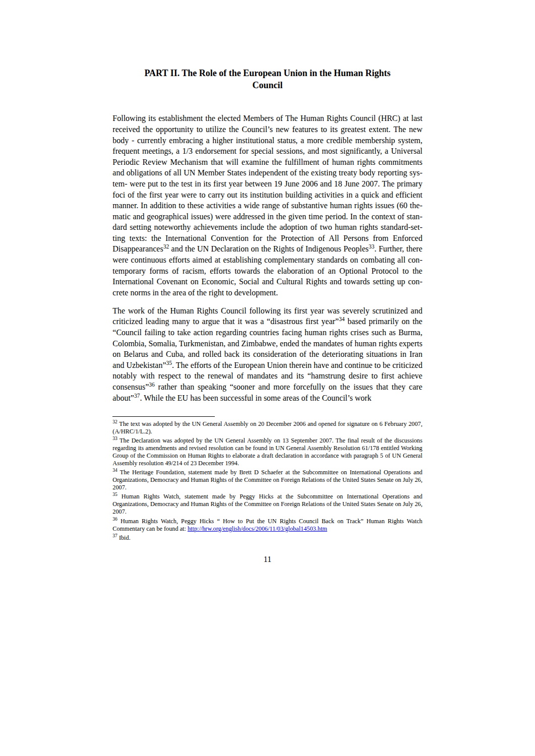PART II. The Role of the European Union in the Human Rights
Council
Following its establishment the elected Members of The Human Rights Council (HRC) at last received the opportunity to utilize the Council’s new features to its greatest extent. The new body - currently embracing a higher institutional status, a more credible membership system, frequent meetings, a 1/3 endorsement for special sessions, and most significantly, a Universal Periodic Review Mechanism that will examine the fulfillment of human rights commitments and obligations of all UN Member States independent of the existing treaty body reporting system- were put to the test in its first year between 19 June 2006 and 18 June 2007. The primary foci of the first year were to carry out its institution building activities in a quick and efficient manner. In addition to these activities a wide range of substantive human rights issues (60 thematic and geographical issues) were addressed in the given time period. In the context of standard setting noteworthy achievements include the adoption of two human rights standard-setting texts: the International Convention for the Protection of All Persons from Enforced Disappearances32 and the UN Declaration on the Rights of Indigenous Peoples33. Further, there were continuous efforts aimed at establishing complementary standards on combating all contemporary forms of racism, efforts towards the elaboration of an Optional Protocol to the International Covenant on Economic, Social and Cultural Rights and towards setting up concrete norms in the area of the right to development.
The work of the Human Rights Council following its first year was severely scrutinized and criticized leading many to argue that it was a “disastrous first year”34 based primarily on the “Council failing to take action regarding countries facing human rights crises such as Burma, Colombia, Somalia, Turkmenistan, and Zimbabwe, ended the mandates of human rights experts on Belarus and Cuba, and rolled back its consideration of the deteriorating situations in Iran and Uzbekistan”35. The efforts of the European Union therein have and continue to be criticized notably with respect to the renewal of mandates and its “hamstrung desire to first achieve consensus”36 rather than speaking “sooner and more forcefully on the issues that they care about”37. While the EU has been successful in some areas of the Council’s work
32 The text was adopted by the UN General Assembly on 20 December 2006 and opened for signature on 6 February 2007, (A/HRC/1/L.2).
33 The Declaration was adopted by the UN General Assembly on 13 September 2007. The final result of the discussions regarding its amendments and revised resolution can be found in UN General Assembly Resolution 61/178 entitled Working Group of the Commission on Human Rights to elaborate a draft declaration in accordance with paragraph 5 of UN General Assembly resolution 49/214 of 23 December 1994.
34 The Heritage Foundation, statement made by Brett D Schaefer at the Subcommittee on International Operations and Organizations, Democracy and Human Rights of the Committee on Foreign Relations of the United States Senate on July 26, 2007.
35 Human Rights Watch, statement made by Peggy Hicks at the Subcommittee on International Operations and Organizations, Democracy and Human Rights of the Committee on Foreign Relations of the United States Senate on July 26, 2007.
36 Human Rights Watch, Peggy Hicks “ How to Put the UN Rights Council Back on Track” Human Rights Watch Commentary can be found at: http://hrw.org/english/docs/2006/11/03/global14503.htm
37 Ibid.
11